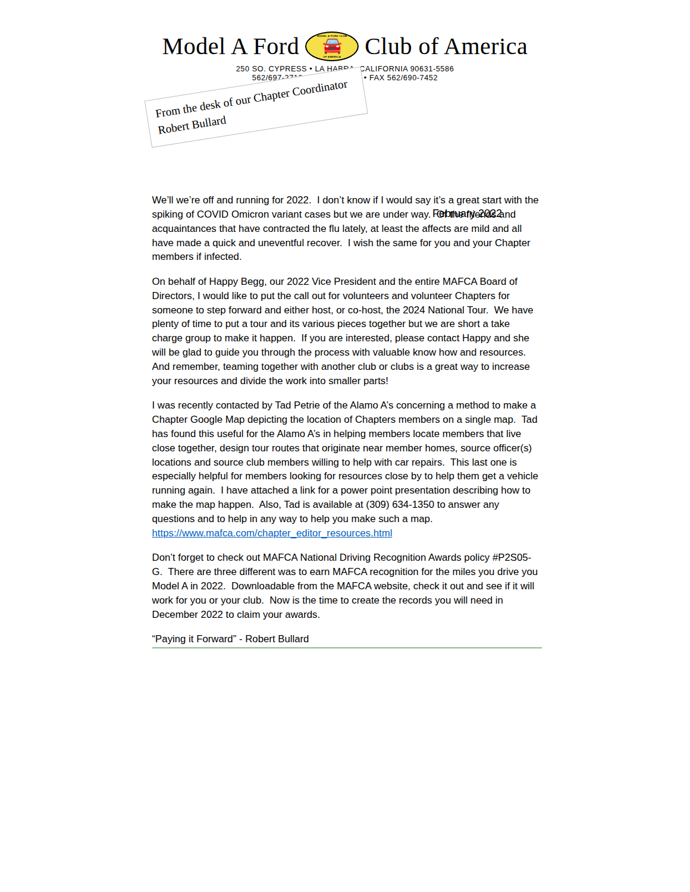Model A Ford MODEL A FORD CLUB 🚘 OF AMERICA Club of America
250 SO. CYPRESS • LA HABRA, CALIFORNIA 90631-5586
562/697-2712 • 562/697-2737 • FAX 562/690-7452
From the desk of our Chapter Coordinator
Robert Bullard
February 2022
We’ll we’re off and running for 2022. I don’t know if I would say it’s a great start with the spiking of COVID Omicron variant cases but we are under way. Of the friends and acquaintances that have contracted the flu lately, at least the affects are mild and all have made a quick and uneventful recover. I wish the same for you and your Chapter members if infected.
On behalf of Happy Begg, our 2022 Vice President and the entire MAFCA Board of Directors, I would like to put the call out for volunteers and volunteer Chapters for someone to step forward and either host, or co-host, the 2024 National Tour. We have plenty of time to put a tour and its various pieces together but we are short a take charge group to make it happen. If you are interested, please contact Happy and she will be glad to guide you through the process with valuable know how and resources. And remember, teaming together with another club or clubs is a great way to increase your resources and divide the work into smaller parts!
I was recently contacted by Tad Petrie of the Alamo A’s concerning a method to make a Chapter Google Map depicting the location of Chapters members on a single map. Tad has found this useful for the Alamo A’s in helping members locate members that live close together, design tour routes that originate near member homes, source officer(s) locations and source club members willing to help with car repairs. This last one is especially helpful for members looking for resources close by to help them get a vehicle running again. I have attached a link for a power point presentation describing how to make the map happen. Also, Tad is available at (309) 634-1350 to answer any questions and to help in any way to help you make such a map.
https://www.mafca.com/chapter_editor_resources.html
Don’t forget to check out MAFCA National Driving Recognition Awards policy #P2S05-G. There are three different was to earn MAFCA recognition for the miles you drive you Model A in 2022. Downloadable from the MAFCA website, check it out and see if it will work for you or your club. Now is the time to create the records you will need in December 2022 to claim your awards.
“Paying it Forward” - Robert Bullard